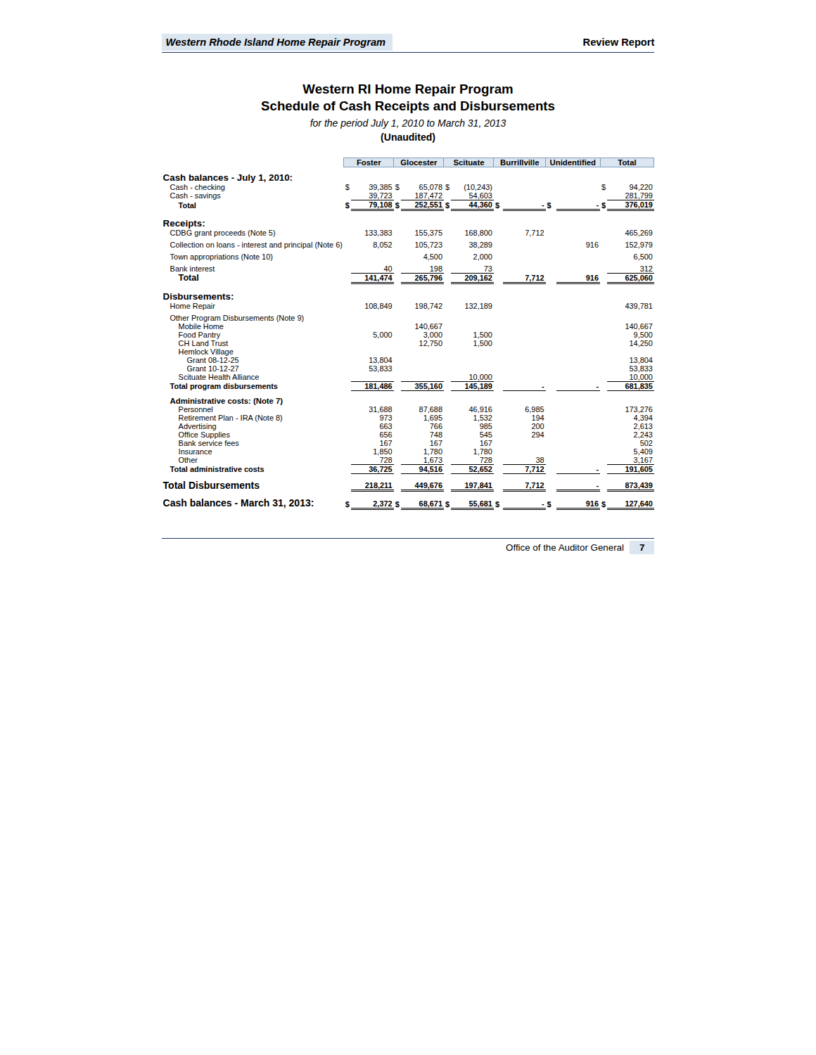Western Rhode Island Home Repair Program
Review Report
Western RI Home Repair Program
Schedule of Cash Receipts and Disbursements
for the period July 1, 2010 to March 31, 2013
(Unaudited)
| | Foster | Glocester | Scituate | Burrillville | Unidentified | Total |
| Cash balances - July 1, 2010: | |
| Cash - checking | $ | 39,385 | $ | 65,078 | $ | (10,243) | | | | | $ | 94,220 |
| Cash - savings | | 39,723 | | 187,472 | | 54,603 | | | | | | 281,799 |
| Total | $ | 79,108 | $ | 252,551 | $ | 44,360 | $ | - | $ | - | $ | 376,019 |
| Receipts: | |
| CDBG grant proceeds (Note 5) | | 133,383 | | 155,375 | | 168,800 | | 7,712 | | | | 465,269 |
| Collection on loans - interest and principal (Note 6) | | 8,052 | | 105,723 | | 38,289 | | | | 916 | | 152,979 |
| Town appropriations (Note 10) | | | | 4,500 | | 2,000 | | | | | | 6,500 |
| Bank interest | | 40 | | 198 | | 73 | | | | | | 312 |
| Total | | 141,474 | | 265,796 | | 209,162 | | 7,712 | | 916 | | 625,060 |
| Disbursements: | |
| Home Repair | | 108,849 | | 198,742 | | 132,189 | | | | | | 439,781 |
| Other Program Disbursements (Note 9) | |
| Mobile Home | | | | 140,667 | | | | | | | | 140,667 |
| Food Pantry | | 5,000 | | 3,000 | | 1,500 | | | | | | 9,500 |
| CH Land Trust | | | | 12,750 | | 1,500 | | | | | | 14,250 |
| Hemlock Village | |
| Grant 08-12-25 | | 13,804 | | | | | | | | | | 13,804 |
| Grant 10-12-27 | | 53,833 | | | | | | | | | | 53,833 |
| Scituate Health Alliance | | | | | | 10,000 | | | | | | 10,000 |
| Total program disbursements | | 181,486 | | 355,160 | | 145,189 | | - | | - | | 681,835 |
| Administrative costs: (Note 7) | |
| Personnel | | 31,688 | | 87,688 | | 46,916 | | 6,985 | | | | 173,276 |
| Retirement Plan - IRA (Note 8) | | 973 | | 1,695 | | 1,532 | | 194 | | | | 4,394 |
| Advertising | | 663 | | 766 | | 985 | | 200 | | | | 2,613 |
| Office Supplies | | 656 | | 748 | | 545 | | 294 | | | | 2,243 |
| Bank service fees | | 167 | | 167 | | 167 | | | | | | 502 |
| Insurance | | 1,850 | | 1,780 | | 1,780 | | | | | | 5,409 |
| Other | | 728 | | 1,673 | | 728 | | 38 | | | | 3,167 |
| Total administrative costs | | 36,725 | | 94,516 | | 52,652 | | 7,712 | | - | | 191,605 |
| Total Disbursements | | 218,211 | | 449,676 | | 197,841 | | 7,712 | | - | | 873,439 |
| Cash balances - March 31, 2013: | $ | 2,372 | $ | 68,671 | $ | 55,681 | $ | - | $ | 916 | $ | 127,640 |
Office of the Auditor General
7